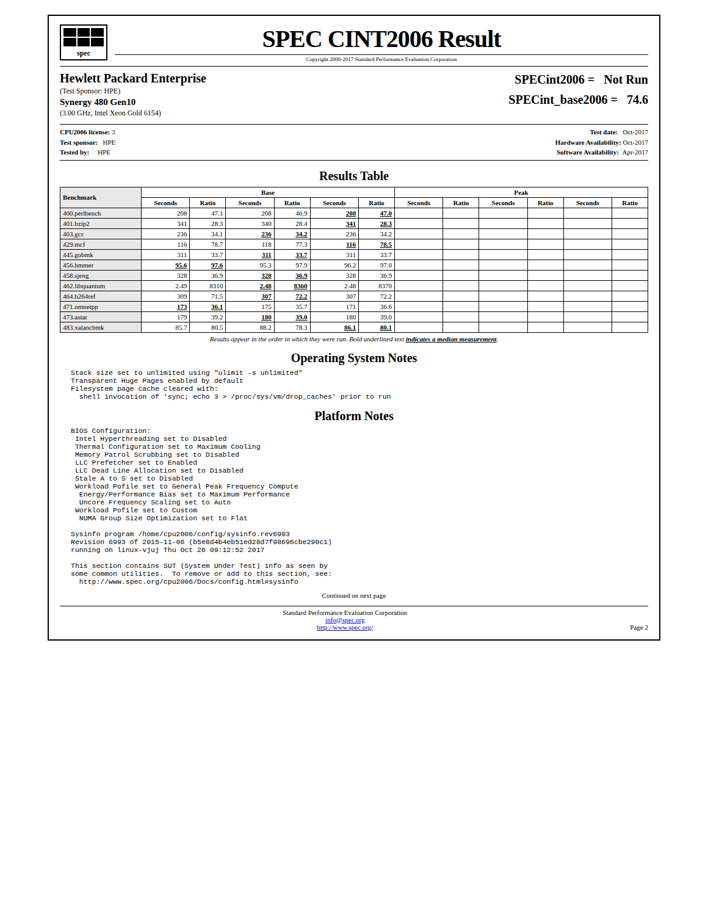spec
SPEC CINT2006 Result
Copyright 2006-2017 Standard Performance Evaluation Corporation
Hewlett Packard Enterprise
(Test Sponsor: HPE)
Synergy 480 Gen10
(3.00 GHz, Intel Xeon Gold 6154)
SPECint2006 = Not Run
SPECint_base2006 = 74.6
CPU2006 license: 3
Test sponsor: HPE
Tested by: HPE
Test date: Oct-2017
Hardware Availability: Oct-2017
Software Availability: Apr-2017
Results Table
| Benchmark | Base | Peak |
| --- | --- | --- |
| Seconds | Ratio | Seconds | Ratio | Seconds | Ratio | Seconds | Ratio | Seconds | Ratio | Seconds | Ratio |
| 400.perlbench | 208 | 47.1 | 208 | 46.9 | 208 | 47.0 | | | | | | |
| 401.bzip2 | 341 | 28.3 | 340 | 28.4 | 341 | 28.3 | | | | | | |
| 403.gcc | 236 | 34.1 | 236 | 34.2 | 236 | 34.2 | | | | | | |
| 429.mcf | 116 | 78.7 | 118 | 77.3 | 116 | 78.5 | | | | | | |
| 445.gobmk | 311 | 33.7 | 311 | 33.7 | 311 | 33.7 | | | | | | |
| 456.hmmer | 95.6 | 97.6 | 95.3 | 97.9 | 96.2 | 97.0 | | | | | | |
| 458.sjeng | 328 | 36.9 | 328 | 36.9 | 328 | 36.9 | | | | | | |
| 462.libquantum | 2.49 | 8310 | 2.48 | 8360 | 2.48 | 8370 | | | | | | |
| 464.h264ref | 309 | 71.5 | 307 | 72.2 | 307 | 72.2 | | | | | | |
| 471.omnetpp | 173 | 36.1 | 175 | 35.7 | 171 | 36.6 | | | | | | |
| 473.astar | 179 | 39.2 | 180 | 39.0 | 180 | 39.0 | | | | | | |
| 483.xalancbmk | 85.7 | 80.5 | 88.2 | 78.3 | 86.1 | 80.1 | | | | | | |
Results appear in the order in which they were run. Bold underlined text indicates a median measurement.
Operating System Notes
Stack size set to unlimited using "ulimit -s unlimited"
Transparent Huge Pages enabled by default
Filesystem page cache cleared with:
  shell invocation of 'sync; echo 3 > /proc/sys/vm/drop_caches' prior to run
Platform Notes
BIOS Configuration:
 Intel Hyperthreading set to Disabled
 Thermal Configuration set to Maximum Cooling
 Memory Patrol Scrubbing set to Disabled
 LLC Prefetcher set to Enabled
 LLC Dead Line Allocation set to Disabled
 Stale A to S set to Disabled
 Workload Pofile set to General Peak Frequency Compute
  Energy/Performance Bias set to Maximum Performance
  Uncore Frequency Scaling set to Auto
 Workload Pofile set to Custom
  NUMA Group Size Optimization set to Flat

Sysinfo program /home/cpu2006/config/sysinfo.rev6993
Revision 6993 of 2015-11-06 (b5e8d4b4eb51ed28d7f98696cbe290c1)
running on linux-vjuj Thu Oct 26 09:12:52 2017

This section contains SUT (System Under Test) info as seen by
some common utilities.  To remove or add to this section, see:
  http://www.spec.org/cpu2006/Docs/config.html#sysinfo
Continued on next page
Standard Performance Evaluation Corporation
info@spec.org
http://www.spec.org/
Page 2